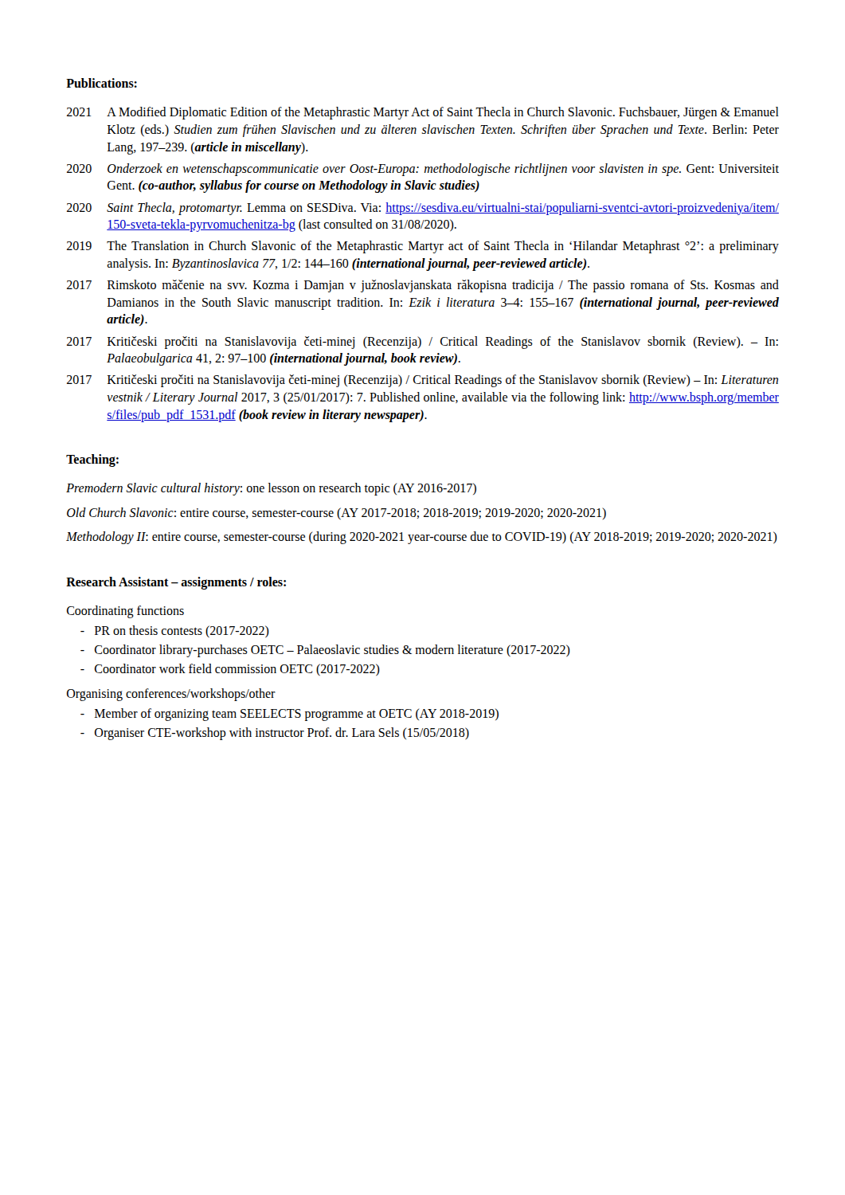Publications:
2021
A Modified Diplomatic Edition of the Metaphrastic Martyr Act of Saint Thecla in Church Slavonic. Fuchsbauer, Jürgen & Emanuel Klotz (eds.) Studien zum frühen Slavischen und zu älteren slavischen Texten. Schriften über Sprachen und Texte. Berlin: Peter Lang, 197–239. (article in miscellany).
2020
Onderzoek en wetenschapscommunicatie over Oost-Europa: methodologische richtlijnen voor slavisten in spe. Gent: Universiteit Gent. (co-author, syllabus for course on Methodology in Slavic studies)
2020
Saint Thecla, protomartyr. Lemma on SESDiva. Via: https://sesdiva.eu/virtualni-stai/populiarni-sventci-avtori-proizvedeniya/item/150-sveta-tekla-pyrvomuchenitza-bg (last consulted on 31/08/2020).
2019
The Translation in Church Slavonic of the Metaphrastic Martyr act of Saint Thecla in ‘Hilandar Metaphrast °2’: a preliminary analysis. In: Byzantinoslavica 77, 1/2: 144–160 (international journal, peer-reviewed article).
2017
Rimskoto măčenie na svv. Kozma i Damjan v južnoslavjanskata răkopisna tradicija / The passio romana of Sts. Kosmas and Damianos in the South Slavic manuscript tradition. In: Ezik i literatura 3–4: 155–167 (international journal, peer-reviewed article).
2017
Kritičeski pročiti na Stanislavovija četi-minej (Recenzija) / Critical Readings of the Stanislavov sbornik (Review). – In: Palaeobulgarica 41, 2: 97–100 (international journal, book review).
2017
Kritičeski pročiti na Stanislavovija četi-minej (Recenzija) / Critical Readings of the Stanislavov sbornik (Review) – In: Literaturen vestnik / Literary Journal 2017, 3 (25/01/2017): 7. Published online, available via the following link: http://www.bsph.org/members/files/pub_pdf_1531.pdf (book review in literary newspaper).
Teaching:
Premodern Slavic cultural history: one lesson on research topic (AY 2016-2017)
Old Church Slavonic: entire course, semester-course (AY 2017-2018; 2018-2019; 2019-2020; 2020-2021)
Methodology II: entire course, semester-course (during 2020-2021 year-course due to COVID-19) (AY 2018-2019; 2019-2020; 2020-2021)
Research Assistant – assignments / roles:
Coordinating functions
PR on thesis contests (2017-2022)
Coordinator library-purchases OETC – Palaeoslavic studies & modern literature (2017-2022)
Coordinator work field commission OETC (2017-2022)
Organising conferences/workshops/other
Member of organizing team SEELECTS programme at OETC (AY 2018-2019)
Organiser CTE-workshop with instructor Prof. dr. Lara Sels (15/05/2018)